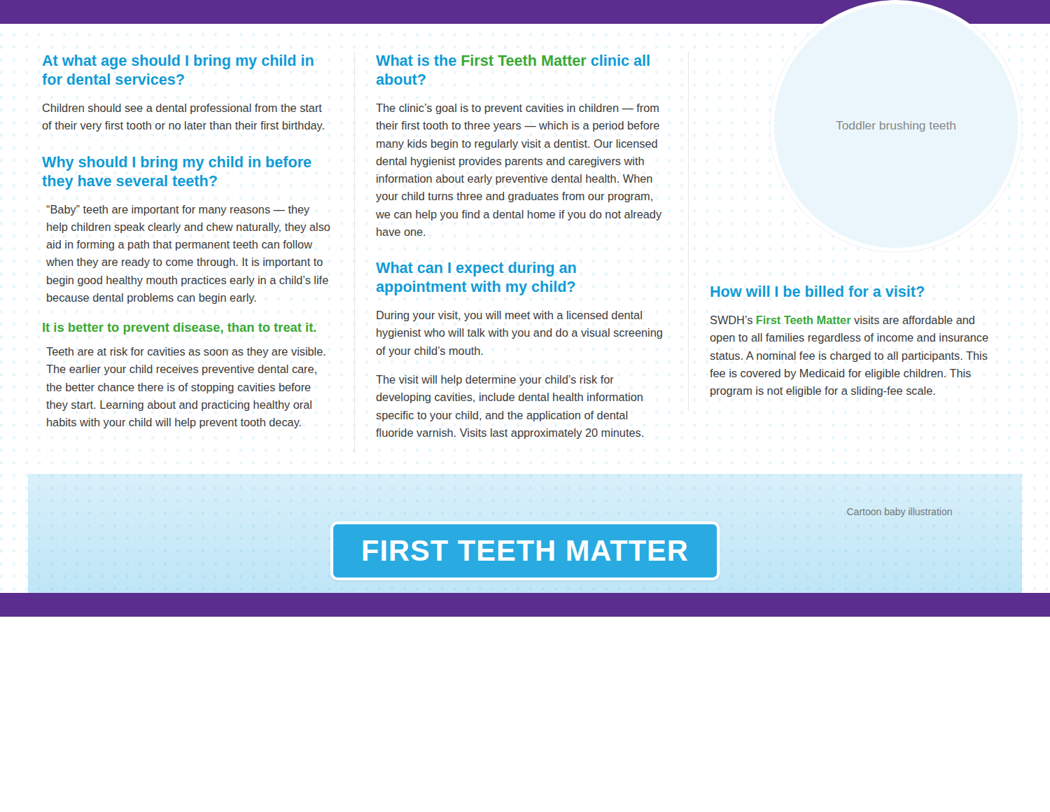At what age should I bring my child in for dental services?
Children should see a dental professional from the start of their very first tooth or no later than their first birthday.
Why should I bring my child in before they have several teeth?
“Baby” teeth are important for many reasons — they help children speak clearly and chew naturally, they also aid in forming a path that permanent teeth can follow when they are ready to come through. It is important to begin good healthy mouth practices early in a child’s life because dental problems can begin early.
It is better to prevent disease, than to treat it.
Teeth are at risk for cavities as soon as they are visible. The earlier your child receives preventive dental care, the better chance there is of stopping cavities before they start. Learning about and practicing healthy oral habits with your child will help prevent tooth decay.
What is the First Teeth Matter clinic all about?
The clinic’s goal is to prevent cavities in children — from their first tooth to three years — which is a period before many kids begin to regularly visit a dentist. Our licensed dental hygienist provides parents and caregivers with information about early preventive dental health. When your child turns three and graduates from our program, we can help you find a dental home if you do not already have one.
What can I expect during an appointment with my child?
During your visit, you will meet with a licensed dental hygienist who will talk with you and do a visual screening of your child’s mouth.
The visit will help determine your child’s risk for developing cavities, include dental health information specific to your child, and the application of dental fluoride varnish. Visits last approximately 20 minutes.
How will I be billed for a visit?
SWDH’s First Teeth Matter visits are affordable and open to all families regardless of income and insurance status. A nominal fee is charged to all participants. This fee is covered by Medicaid for eligible children. This program is not eligible for a sliding-fee scale.
First Teeth Matter